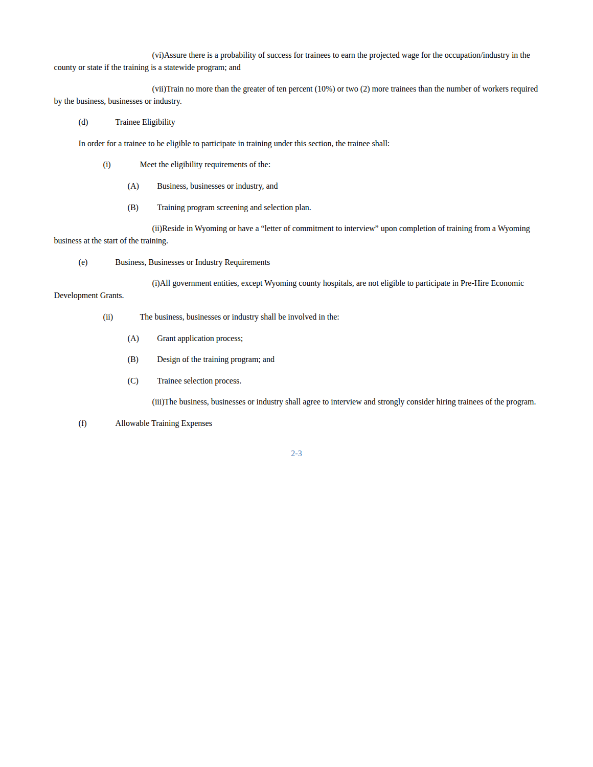(vi) Assure there is a probability of success for trainees to earn the projected wage for the occupation/industry in the county or state if the training is a statewide program; and
(vii) Train no more than the greater of ten percent (10%) or two (2) more trainees than the number of workers required by the business, businesses or industry.
(d) Trainee Eligibility
In order for a trainee to be eligible to participate in training under this section, the trainee shall:
(i) Meet the eligibility requirements of the:
(A) Business, businesses or industry, and
(B) Training program screening and selection plan.
(ii) Reside in Wyoming or have a “letter of commitment to interview” upon completion of training from a Wyoming business at the start of the training.
(e) Business, Businesses or Industry Requirements
(i) All government entities, except Wyoming county hospitals, are not eligible to participate in Pre-Hire Economic Development Grants.
(ii) The business, businesses or industry shall be involved in the:
(A) Grant application process;
(B) Design of the training program; and
(C) Trainee selection process.
(iii) The business, businesses or industry shall agree to interview and strongly consider hiring trainees of the program.
(f) Allowable Training Expenses
2-3